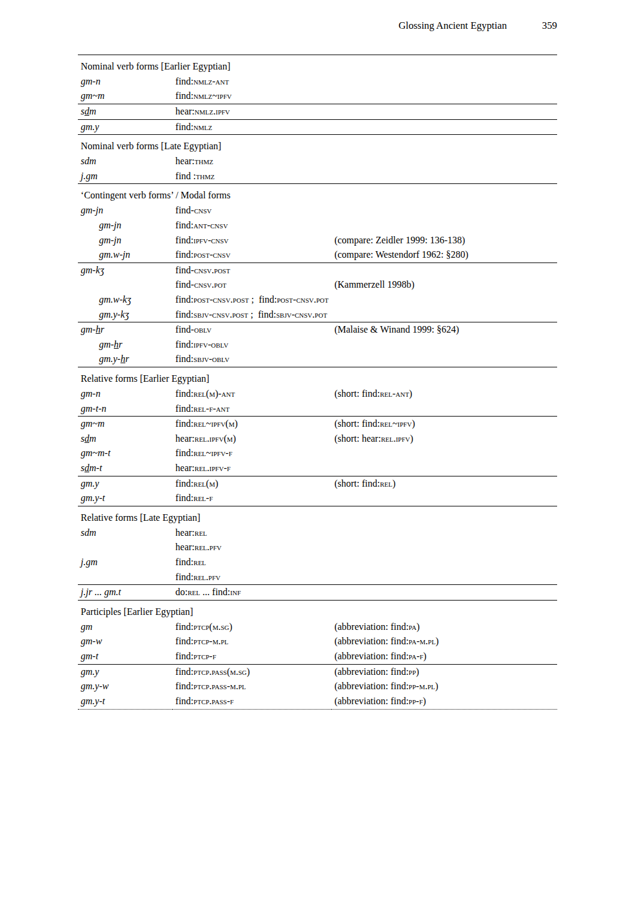Glossing Ancient Egyptian 359
| Nominal verb forms [Earlier Egyptian] |
| gm-n | find: nmlz-ant | |
| gm~m | find: nmlz~ipfv | |
| s d m | hear: nmlz.ipfv | |
| gm.y | find: nmlz | |
| Nominal verb forms [Late Egyptian] |
| sdm | hear: thmz | |
| j.gm | find : thmz | |
| ‘Contingent verb forms’ / Modal forms |
| gm-jn | find- cnsv | |
| gm-jn | find: ant-cnsv | |
| gm-jn | find: ipfv-cnsv | (compare: Zeidler 1999: 136-138) |
| gm.w-jn | find: post-cnsv | (compare: Westendorf 1962: §280) |
| gm-kʒ | find- cnsv.post | |
| | find- cnsv.pot | (Kammerzell 1998b) |
| gm.w-kʒ | find: post-cnsv.post ; find: post-cnsv.pot | |
| gm.y-kʒ | find: sbjv-cnsv.post ; find: sbjv-cnsv.pot | |
| gm- h r | find- oblv | (Malaise & Winand 1999: §624) |
| gm- h r | find: ipfv-oblv | |
| gm.y- h r | find: sbjv-oblv | |
| Relative forms [Earlier Egyptian] |
| gm-n | find: rel ( m )- ant | (short: find: rel-ant ) |
| gm-t-n | find: rel-f-ant | |
| gm~m | find: rel~ipfv ( m ) | (short: find: rel~ipfv ) |
| s d m | hear: rel.ipfv ( m ) | (short: hear: rel.ipfv ) |
| gm~m-t | find: rel~ipfv-f | |
| s d m-t | hear: rel.ipfv-f | |
| gm.y | find: rel ( m ) | (short: find: rel ) |
| gm.y-t | find: rel-f | |
| Relative forms [Late Egyptian] |
| sdm | hear: rel | |
| | hear: rel.pfv | |
| j.gm | find: rel | |
| | find: rel.pfv | |
| j.jr ... gm.t | do: rel ... find: inf | |
| Participles [Earlier Egyptian] |
| gm | find: ptcp ( m.sg ) | (abbreviation: find: pa ) |
| gm-w | find: ptcp-m.pl | (abbreviation: find: pa-m.pl ) |
| gm-t | find: ptcp-f | (abbreviation: find: pa-f ) |
| gm.y | find: ptcp.pass ( m.sg ) | (abbreviation: find: pp ) |
| gm.y-w | find: ptcp.pass-m.pl | (abbreviation: find: pp-m.pl ) |
| gm.y-t | find: ptcp.pass-f | (abbreviation: find: pp-f ) |